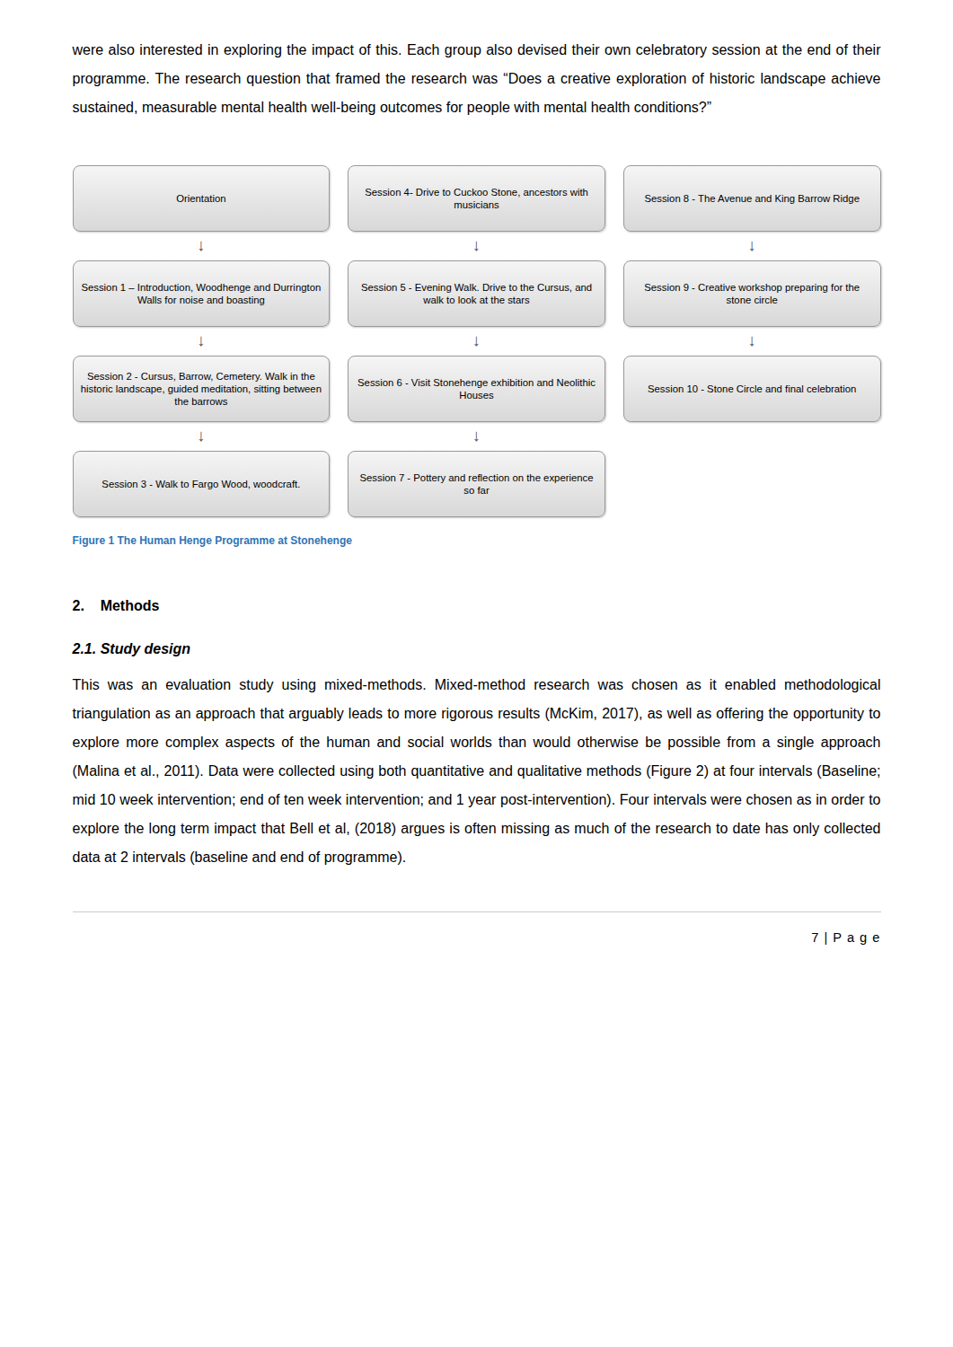were also interested in exploring the impact of this. Each group also devised their own celebratory session at the end of their programme. The research question that framed the research was “Does a creative exploration of historic landscape achieve sustained, measurable mental health well-being outcomes for people with mental health conditions?”
Orientation
↓
Session 1 – Introduction, Woodhenge and Durrington Walls for noise and boasting
↓
Session 2 - Cursus, Barrow, Cemetery. Walk in the historic landscape, guided meditation, sitting between the barrows
↓
Session 3 - Walk to Fargo Wood, woodcraft.
Session 4- Drive to Cuckoo Stone, ancestors with musicians
↓
Session 5 - Evening Walk. Drive to the Cursus, and walk to look at the stars
↓
Session 6 - Visit Stonehenge exhibition and Neolithic Houses
↓
Session 7 - Pottery and reflection on the experience so far
Session 8 - The Avenue and King Barrow Ridge
↓
Session 9 - Creative workshop preparing for the stone circle
↓
Session 10 - Stone Circle and final celebration
Figure 1 The Human Henge Programme at Stonehenge
2. Methods
2.1. Study design
This was an evaluation study using mixed-methods. Mixed-method research was chosen as it enabled methodological triangulation as an approach that arguably leads to more rigorous results (McKim, 2017), as well as offering the opportunity to explore more complex aspects of the human and social worlds than would otherwise be possible from a single approach (Malina et al., 2011). Data were collected using both quantitative and qualitative methods (Figure 2) at four intervals (Baseline; mid 10 week intervention; end of ten week intervention; and 1 year post-intervention). Four intervals were chosen as in order to explore the long term impact that Bell et al, (2018) argues is often missing as much of the research to date has only collected data at 2 intervals (baseline and end of programme).
7 | P a g e